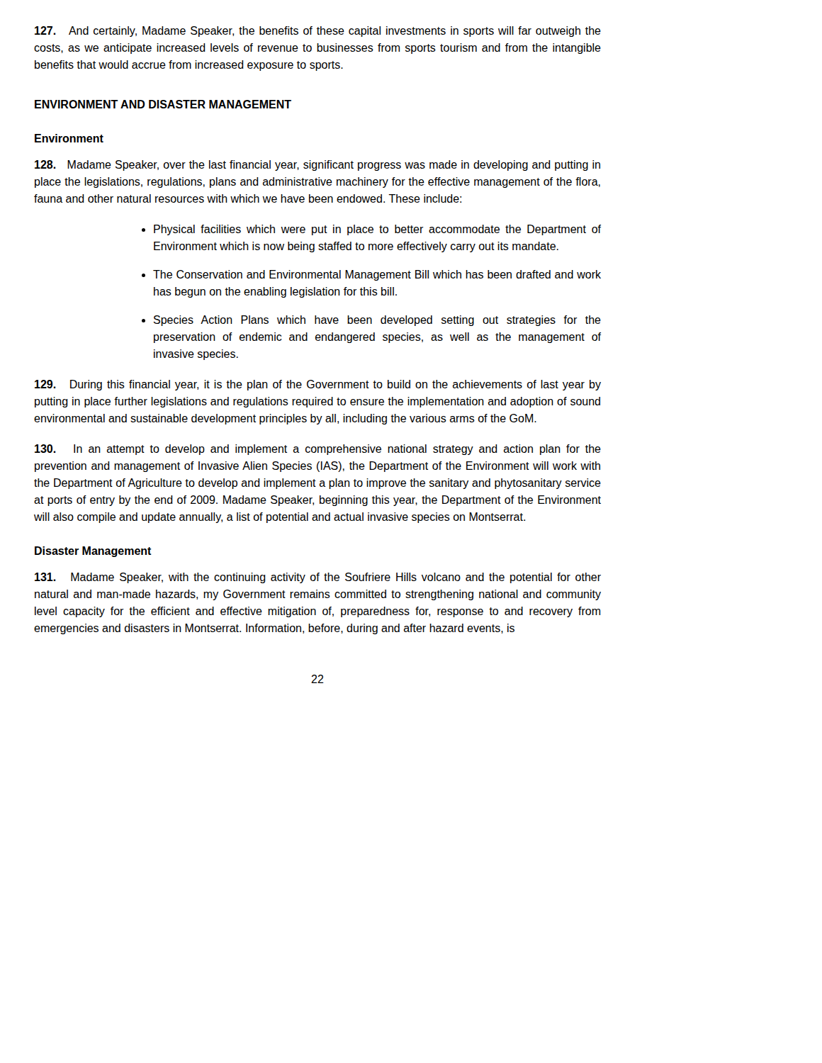127. And certainly, Madame Speaker, the benefits of these capital investments in sports will far outweigh the costs, as we anticipate increased levels of revenue to businesses from sports tourism and from the intangible benefits that would accrue from increased exposure to sports.
ENVIRONMENT AND DISASTER MANAGEMENT
Environment
128. Madame Speaker, over the last financial year, significant progress was made in developing and putting in place the legislations, regulations, plans and administrative machinery for the effective management of the flora, fauna and other natural resources with which we have been endowed. These include:
Physical facilities which were put in place to better accommodate the Department of Environment which is now being staffed to more effectively carry out its mandate.
The Conservation and Environmental Management Bill which has been drafted and work has begun on the enabling legislation for this bill.
Species Action Plans which have been developed setting out strategies for the preservation of endemic and endangered species, as well as the management of invasive species.
129. During this financial year, it is the plan of the Government to build on the achievements of last year by putting in place further legislations and regulations required to ensure the implementation and adoption of sound environmental and sustainable development principles by all, including the various arms of the GoM.
130. In an attempt to develop and implement a comprehensive national strategy and action plan for the prevention and management of Invasive Alien Species (IAS), the Department of the Environment will work with the Department of Agriculture to develop and implement a plan to improve the sanitary and phytosanitary service at ports of entry by the end of 2009. Madame Speaker, beginning this year, the Department of the Environment will also compile and update annually, a list of potential and actual invasive species on Montserrat.
Disaster Management
131. Madame Speaker, with the continuing activity of the Soufriere Hills volcano and the potential for other natural and man-made hazards, my Government remains committed to strengthening national and community level capacity for the efficient and effective mitigation of, preparedness for, response to and recovery from emergencies and disasters in Montserrat. Information, before, during and after hazard events, is
22